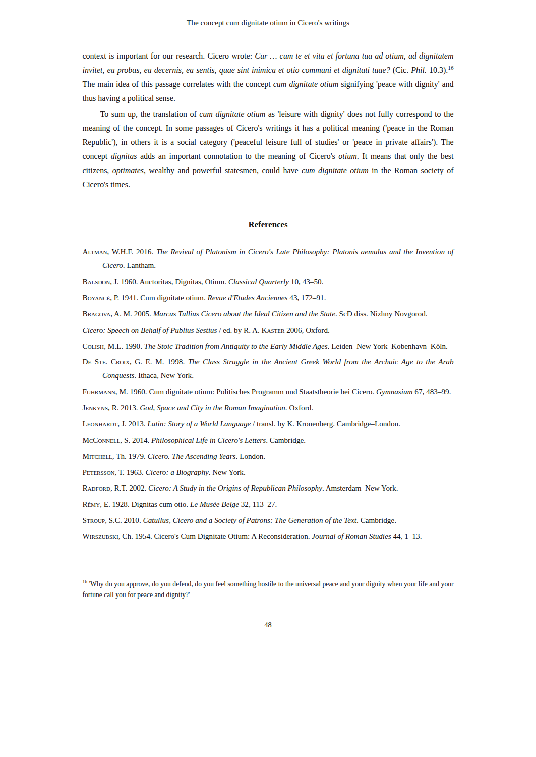The concept cum dignitate otium in Cicero's writings
context is important for our research. Cicero wrote: Cur … cum te et vita et fortuna tua ad otium, ad dignitatem invitet, ea probas, ea decernis, ea sentis, quae sint inimica et otio communi et dignitati tuae? (Cic. Phil. 10.3).16 The main idea of this passage correlates with the concept cum dignitate otium signifying 'peace with dignity' and thus having a political sense.
To sum up, the translation of cum dignitate otium as 'leisure with dignity' does not fully correspond to the meaning of the concept. In some passages of Cicero's writings it has a political meaning ('peace in the Roman Republic'), in others it is a social category ('peaceful leisure full of studies' or 'peace in private affairs'). The concept dignitas adds an important connotation to the meaning of Cicero's otium. It means that only the best citizens, optimates, wealthy and powerful statesmen, could have cum dignitate otium in the Roman society of Cicero's times.
References
Altman, W.H.F. 2016. The Revival of Platonism in Cicero's Late Philosophy: Platonis aemulus and the Invention of Cicero. Lantham.
Balsdon, J. 1960. Auctoritas, Dignitas, Otium. Classical Quarterly 10, 43–50.
Boyancè, P. 1941. Cum dignitate otium. Revue d'Etudes Anciennes 43, 172–91.
Bragova, A. M. 2005. Marcus Tullius Cicero about the Ideal Citizen and the State. ScD diss. Nizhny Novgorod.
Cicero: Speech on Behalf of Publius Sestius / ed. by R. A. Kaster 2006, Oxford.
Colish, M.L. 1990. The Stoic Tradition from Antiquity to the Early Middle Ages. Leiden–New York–Kobenhavn–Köln.
De Ste. Croix, G. E. M. 1998. The Class Struggle in the Ancient Greek World from the Archaic Age to the Arab Conquests. Ithaca, New York.
Fuhrmann, M. 1960. Cum dignitate otium: Politisches Programm und Staatstheorie bei Cicero. Gymnasium 67, 483–99.
Jenkyns, R. 2013. God, Space and City in the Roman Imagination. Oxford.
Leonhardt, J. 2013. Latin: Story of a World Language / transl. by K. Kronenberg. Cambridge–London.
McConnell, S. 2014. Philosophical Life in Cicero's Letters. Cambridge.
Mitchell, Th. 1979. Cicero. The Ascending Years. London.
Petersson, T. 1963. Cicero: a Biography. New York.
Radford, R.T. 2002. Cicero: A Study in the Origins of Republican Philosophy. Amsterdam–New York.
Rèmy, E. 1928. Dignitas cum otio. Le Musèe Belge 32, 113–27.
Stroup, S.C. 2010. Catullus, Cicero and a Society of Patrons: The Generation of the Text. Cambridge.
Wirszubski, Ch. 1954. Cicero's Cum Dignitate Otium: A Reconsideration. Journal of Roman Studies 44, 1–13.
16 'Why do you approve, do you defend, do you feel something hostile to the universal peace and your dignity when your life and your fortune call you for peace and dignity?'
48